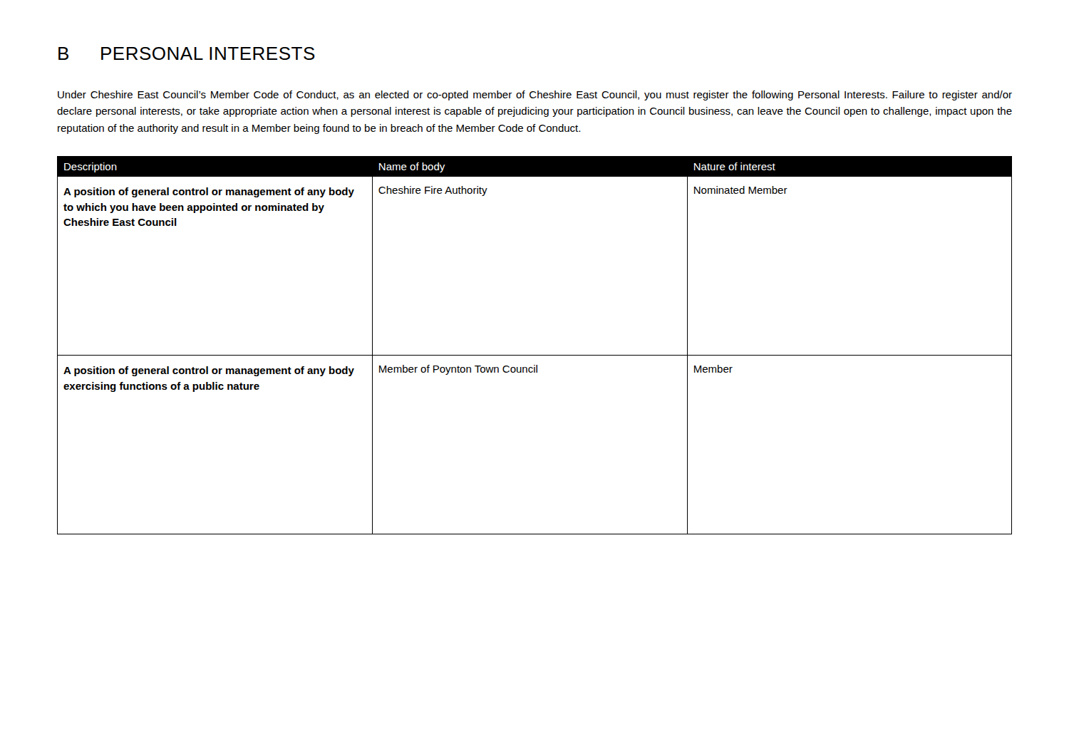BPERSONAL INTERESTS
Under Cheshire East Council’s Member Code of Conduct, as an elected or co-opted member of Cheshire East Council, you must register the following Personal Interests. Failure to register and/or declare personal interests, or take appropriate action when a personal interest is capable of prejudicing your participation in Council business, can leave the Council open to challenge, impact upon the reputation of the authority and result in a Member being found to be in breach of the Member Code of Conduct.
| Description | Name of body | Nature of interest |
| --- | --- | --- |
| A position of general control or management of any body to which you have been appointed or nominated by Cheshire East Council | Cheshire Fire Authority | Nominated Member |
| A position of general control or management of any body exercising functions of a public nature | Member of Poynton Town Council | Member |